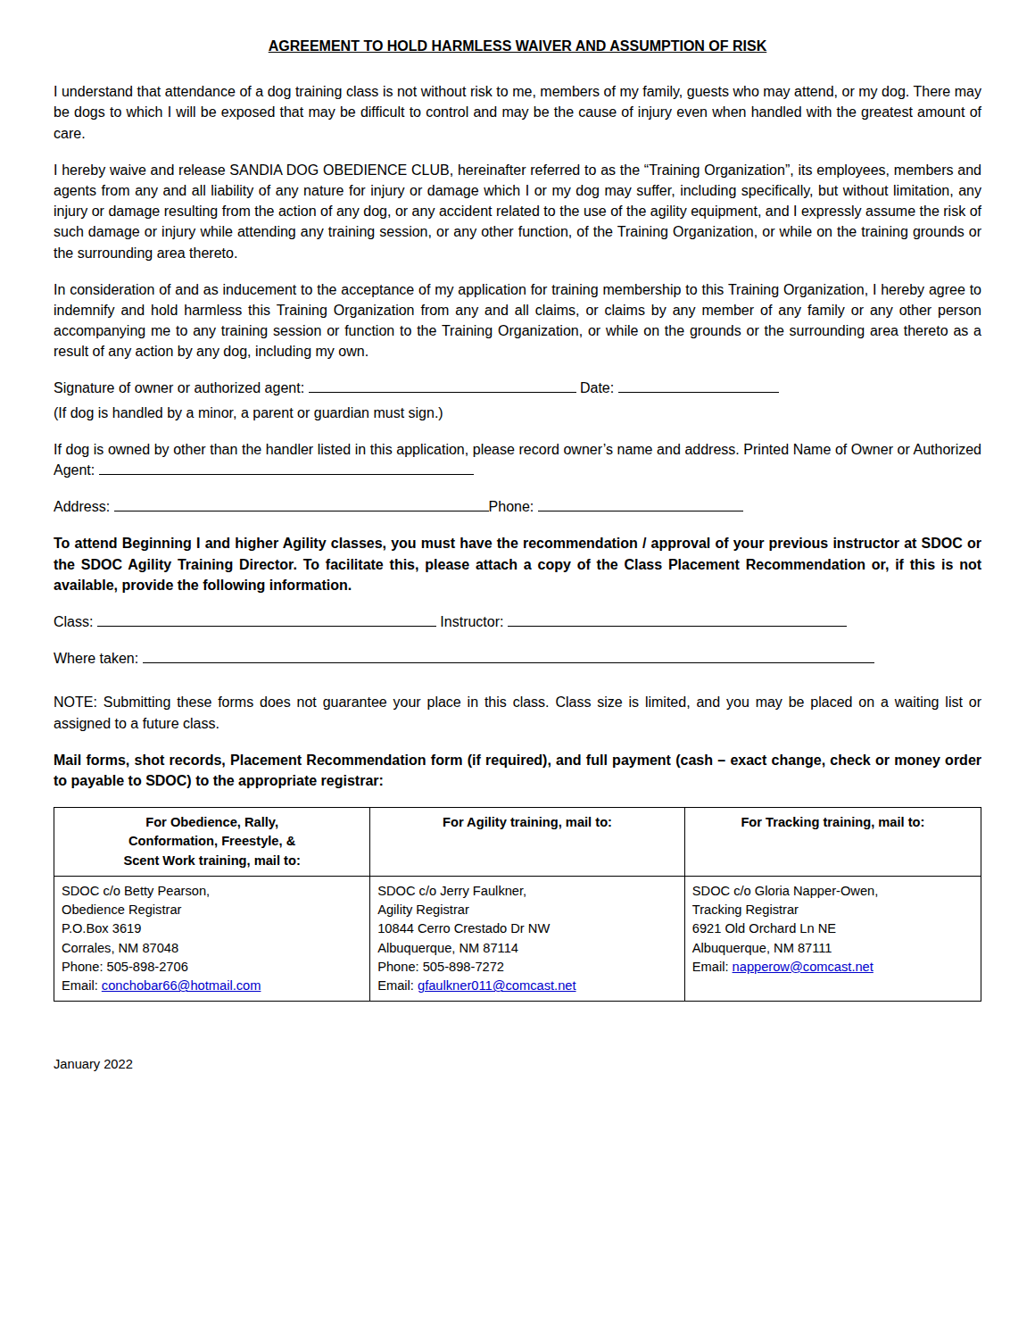AGREEMENT TO HOLD HARMLESS WAIVER AND ASSUMPTION OF RISK
I understand that attendance of a dog training class is not without risk to me, members of my family, guests who may attend, or my dog. There may be dogs to which I will be exposed that may be difficult to control and may be the cause of injury even when handled with the greatest amount of care.
I hereby waive and release SANDIA DOG OBEDIENCE CLUB, hereinafter referred to as the “Training Organization”, its employees, members and agents from any and all liability of any nature for injury or damage which I or my dog may suffer, including specifically, but without limitation, any injury or damage resulting from the action of any dog, or any accident related to the use of the agility equipment, and I expressly assume the risk of such damage or injury while attending any training session, or any other function, of the Training Organization, or while on the training grounds or the surrounding area thereto.
In consideration of and as inducement to the acceptance of my application for training membership to this Training Organization, I hereby agree to indemnify and hold harmless this Training Organization from any and all claims, or claims by any member of any family or any other person accompanying me to any training session or function to the Training Organization, or while on the grounds or the surrounding area thereto as a result of any action by any dog, including my own.
Signature of owner or authorized agent: Date:
(If dog is handled by a minor, a parent or guardian must sign.)
If dog is owned by other than the handler listed in this application, please record owner’s name and address. Printed Name of Owner or Authorized Agent:
Address: Phone:
To attend Beginning I and higher Agility classes, you must have the recommendation / approval of your previous instructor at SDOC or the SDOC Agility Training Director. To facilitate this, please attach a copy of the Class Placement Recommendation or, if this is not available, provide the following information.
Class: Instructor:
Where taken:
NOTE: Submitting these forms does not guarantee your place in this class. Class size is limited, and you may be placed on a waiting list or assigned to a future class.
Mail forms, shot records, Placement Recommendation form (if required), and full payment (cash – exact change, check or money order to payable to SDOC) to the appropriate registrar:
| For Obedience, Rally, Conformation, Freestyle, & Scent Work training, mail to: | For Agility training, mail to: | For Tracking training, mail to: |
| --- | --- | --- |
| SDOC c/o Betty Pearson, Obedience Registrar P.O.Box 3619 Corrales, NM 87048 Phone: 505-898-2706 Email: conchobar66@hotmail.com | SDOC c/o Jerry Faulkner, Agility Registrar 10844 Cerro Crestado Dr NW Albuquerque, NM 87114 Phone: 505-898-7272 Email: gfaulkner011@comcast.net | SDOC c/o Gloria Napper-Owen, Tracking Registrar 6921 Old Orchard Ln NE Albuquerque, NM 87111 Email: napperow@comcast.net |
January 2022